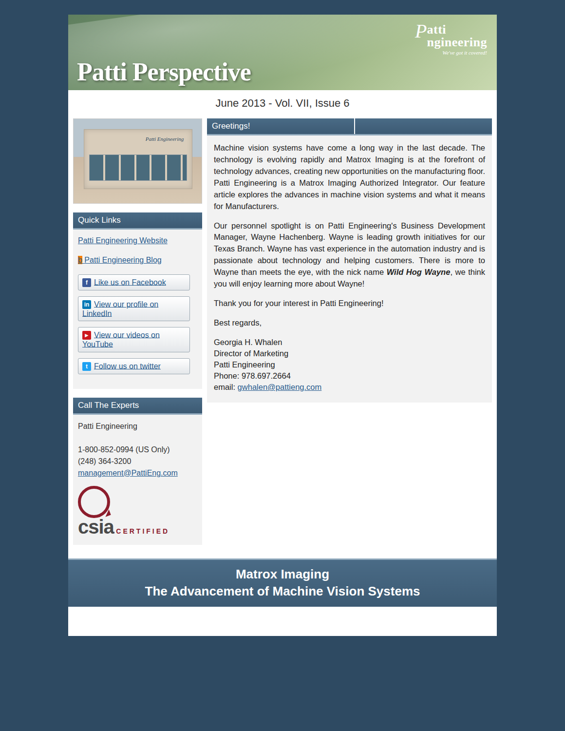Patti ngineering
We've got it covered!
Patti Perspective
June 2013 - Vol. VII, Issue 6
Patti Engineering
Quick Links
Patti Engineering Website
b Patti Engineering Blog fLike us on Facebook in View our profile on LinkedIn ►View our videos on YouTube tFollow us on twitter
Call The Experts
Patti Engineering
1-800-852-0994 (US Only)
(248) 364-3200
management@PattiEng.com
csia CERTIFIED
Greetings!
Machine vision systems have come a long way in the last decade. The technology is evolving rapidly and Matrox Imaging is at the forefront of technology advances, creating new opportunities on the manufacturing floor. Patti Engineering is a Matrox Imaging Authorized Integrator. Our feature article explores the advances in machine vision systems and what it means for Manufacturers.
Our personnel spotlight is on Patti Engineering's Business Development Manager, Wayne Hachenberg. Wayne is leading growth initiatives for our Texas Branch. Wayne has vast experience in the automation industry and is passionate about technology and helping customers. There is more to Wayne than meets the eye, with the nick name Wild Hog Wayne, we think you will enjoy learning more about Wayne!
Thank you for your interest in Patti Engineering!
Best regards,
Georgia H. Whalen
Director of Marketing
Patti Engineering
Phone: 978.697.2664
email: gwhalen@pattieng.com
Matrox Imaging
The Advancement of Machine Vision Systems